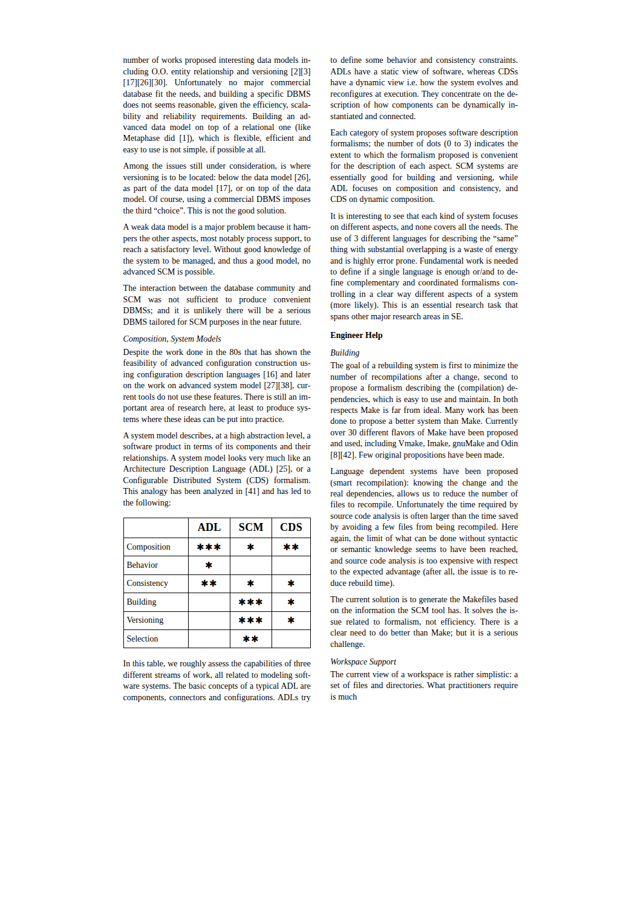number of works proposed interesting data models including O.O. entity relationship and versioning [2][3][17][26][30]. Unfortunately no major commercial database fit the needs, and building a specific DBMS does not seems reasonable, given the efficiency, scalability and reliability requirements. Building an advanced data model on top of a relational one (like Metaphase did [1]), which is flexible, efficient and easy to use is not simple, if possible at all.
Among the issues still under consideration, is where versioning is to be located: below the data model [26], as part of the data model [17], or on top of the data model. Of course, using a commercial DBMS imposes the third “choice”. This is not the good solution.
A weak data model is a major problem because it hampers the other aspects, most notably process support, to reach a satisfactory level. Without good knowledge of the system to be managed, and thus a good model, no advanced SCM is possible.
The interaction between the database community and SCM was not sufficient to produce convenient DBMSs; and it is unlikely there will be a serious DBMS tailored for SCM purposes in the near future.
Composition, System Models
Despite the work done in the 80s that has shown the feasibility of advanced configuration construction using configuration description languages [16] and later on the work on advanced system model [27][38], current tools do not use these features. There is still an important area of research here, at least to produce systems where these ideas can be put into practice.
A system model describes, at a high abstraction level, a software product in terms of its components and their relationships. A system model looks very much like an Architecture Description Language (ADL) [25], or a Configurable Distributed System (CDS) formalism. This analogy has been analyzed in [41] and has led to the following:
| | ADL | SCM | CDS |
| --- | --- | --- | --- |
| Composition | ✱✱✱ | ✱ | ✱✱ |
| Behavior | ✱ | | |
| Consistency | ✱✱ | ✱ | ✱ |
| Building | | ✱✱✱ | ✱ |
| Versioning | | ✱✱✱ | ✱ |
| Selection | | ✱✱ | |
In this table, we roughly assess the capabilities of three different streams of work, all related to modeling software systems. The basic concepts of a typical ADL are components, connectors and configurations. ADLs try to define some behavior and consistency constraints. ADLs have a static view of software, whereas CDSs have a dynamic view i.e. how the system evolves and reconfigures at execution. They concentrate on the description of how components can be dynamically instantiated and connected.
Each category of system proposes software description formalisms; the number of dots (0 to 3) indicates the extent to which the formalism proposed is convenient for the description of each aspect. SCM systems are essentially good for building and versioning, while ADL focuses on composition and consistency, and CDS on dynamic composition.
It is interesting to see that each kind of system focuses on different aspects, and none covers all the needs. The use of 3 different languages for describing the “same” thing with substantial overlapping is a waste of energy and is highly error prone. Fundamental work is needed to define if a single language is enough or/and to define complementary and coordinated formalisms controlling in a clear way different aspects of a system (more likely). This is an essential research task that spans other major research areas in SE.
Engineer Help
Building
The goal of a rebuilding system is first to minimize the number of recompilations after a change, second to propose a formalism describing the (compilation) dependencies, which is easy to use and maintain. In both respects Make is far from ideal. Many work has been done to propose a better system than Make. Currently over 30 different flavors of Make have been proposed and used, including Vmake, Imake, gnuMake and Odin [8][42]. Few original propositions have been made.
Language dependent systems have been proposed (smart recompilation): knowing the change and the real dependencies, allows us to reduce the number of files to recompile. Unfortunately the time required by source code analysis is often larger than the time saved by avoiding a few files from being recompiled. Here again, the limit of what can be done without syntactic or semantic knowledge seems to have been reached, and source code analysis is too expensive with respect to the expected advantage (after all, the issue is to reduce rebuild time).
The current solution is to generate the Makefiles based on the information the SCM tool has. It solves the issue related to formalism, not efficiency. There is a clear need to do better than Make; but it is a serious challenge.
Workspace Support
The current view of a workspace is rather simplistic: a set of files and directories. What practitioners require is much